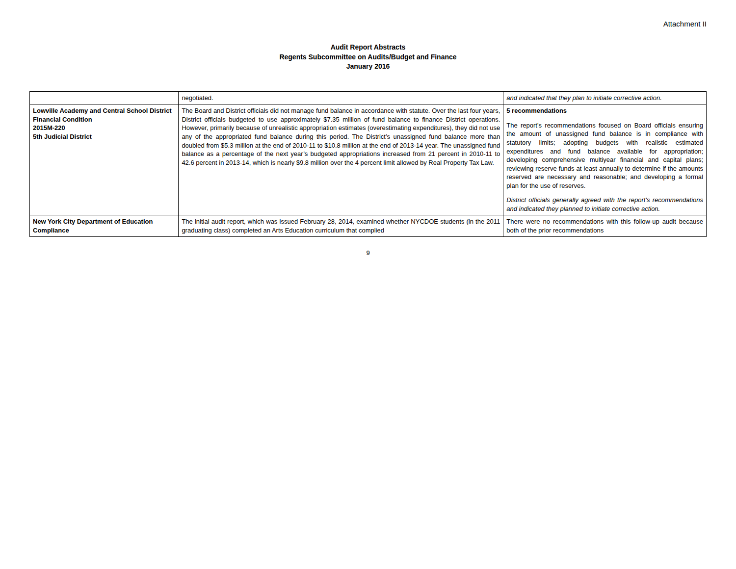Attachment II
Audit Report Abstracts
Regents Subcommittee on Audits/Budget and Finance
January 2016
| | negotiated. | and indicated that they plan to initiate corrective action. |
| Lowville Academy and Central School District Financial Condition 2015M-220 5th Judicial District | The Board and District officials did not manage fund balance in accordance with statute. Over the last four years, District officials budgeted to use approximately $7.35 million of fund balance to finance District operations. However, primarily because of unrealistic appropriation estimates (overestimating expenditures), they did not use any of the appropriated fund balance during this period. The District’s unassigned fund balance more than doubled from $5.3 million at the end of 2010-11 to $10.8 million at the end of 2013-14 year. The unassigned fund balance as a percentage of the next year’s budgeted appropriations increased from 21 percent in 2010-11 to 42.6 percent in 2013-14, which is nearly $9.8 million over the 4 percent limit allowed by Real Property Tax Law. | 5 recommendations The report's recommendations focused on Board officials ensuring the amount of unassigned fund balance is in compliance with statutory limits; adopting budgets with realistic estimated expenditures and fund balance available for appropriation; developing comprehensive multiyear financial and capital plans; reviewing reserve funds at least annually to determine if the amounts reserved are necessary and reasonable; and developing a formal plan for the use of reserves. District officials generally agreed with the report's recommendations and indicated they planned to initiate corrective action. |
| New York City Department of Education Compliance | The initial audit report, which was issued February 28, 2014, examined whether NYCDOE students (in the 2011 graduating class) completed an Arts Education curriculum that complied | There were no recommendations with this follow-up audit because both of the prior recommendations |
9